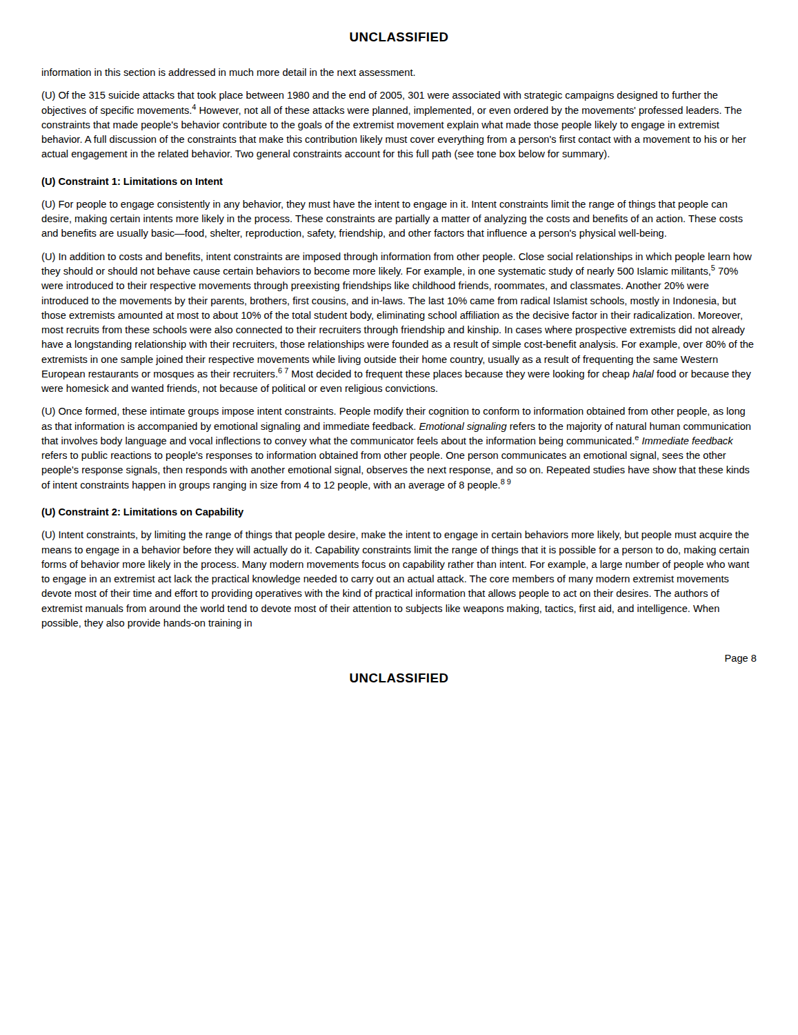UNCLASSIFIED
information in this section is addressed in much more detail in the next assessment.
(U) Of the 315 suicide attacks that took place between 1980 and the end of 2005, 301 were associated with strategic campaigns designed to further the objectives of specific movements.4 However, not all of these attacks were planned, implemented, or even ordered by the movements' professed leaders. The constraints that made people's behavior contribute to the goals of the extremist movement explain what made those people likely to engage in extremist behavior. A full discussion of the constraints that make this contribution likely must cover everything from a person's first contact with a movement to his or her actual engagement in the related behavior. Two general constraints account for this full path (see tone box below for summary).
(U) Constraint 1: Limitations on Intent
(U) For people to engage consistently in any behavior, they must have the intent to engage in it. Intent constraints limit the range of things that people can desire, making certain intents more likely in the process. These constraints are partially a matter of analyzing the costs and benefits of an action. These costs and benefits are usually basic—food, shelter, reproduction, safety, friendship, and other factors that influence a person's physical well-being.
(U) In addition to costs and benefits, intent constraints are imposed through information from other people. Close social relationships in which people learn how they should or should not behave cause certain behaviors to become more likely. For example, in one systematic study of nearly 500 Islamic militants,5 70% were introduced to their respective movements through preexisting friendships like childhood friends, roommates, and classmates. Another 20% were introduced to the movements by their parents, brothers, first cousins, and in-laws. The last 10% came from radical Islamist schools, mostly in Indonesia, but those extremists amounted at most to about 10% of the total student body, eliminating school affiliation as the decisive factor in their radicalization. Moreover, most recruits from these schools were also connected to their recruiters through friendship and kinship. In cases where prospective extremists did not already have a longstanding relationship with their recruiters, those relationships were founded as a result of simple cost-benefit analysis. For example, over 80% of the extremists in one sample joined their respective movements while living outside their home country, usually as a result of frequenting the same Western European restaurants or mosques as their recruiters.6 7 Most decided to frequent these places because they were looking for cheap halal food or because they were homesick and wanted friends, not because of political or even religious convictions.
(U) Once formed, these intimate groups impose intent constraints. People modify their cognition to conform to information obtained from other people, as long as that information is accompanied by emotional signaling and immediate feedback. Emotional signaling refers to the majority of natural human communication that involves body language and vocal inflections to convey what the communicator feels about the information being communicated.e Immediate feedback refers to public reactions to people's responses to information obtained from other people. One person communicates an emotional signal, sees the other people's response signals, then responds with another emotional signal, observes the next response, and so on. Repeated studies have show that these kinds of intent constraints happen in groups ranging in size from 4 to 12 people, with an average of 8 people.8 9
(U) Constraint 2: Limitations on Capability
(U) Intent constraints, by limiting the range of things that people desire, make the intent to engage in certain behaviors more likely, but people must acquire the means to engage in a behavior before they will actually do it. Capability constraints limit the range of things that it is possible for a person to do, making certain forms of behavior more likely in the process. Many modern movements focus on capability rather than intent. For example, a large number of people who want to engage in an extremist act lack the practical knowledge needed to carry out an actual attack. The core members of many modern extremist movements devote most of their time and effort to providing operatives with the kind of practical information that allows people to act on their desires. The authors of extremist manuals from around the world tend to devote most of their attention to subjects like weapons making, tactics, first aid, and intelligence. When possible, they also provide hands-on training in
Page 8
UNCLASSIFIED